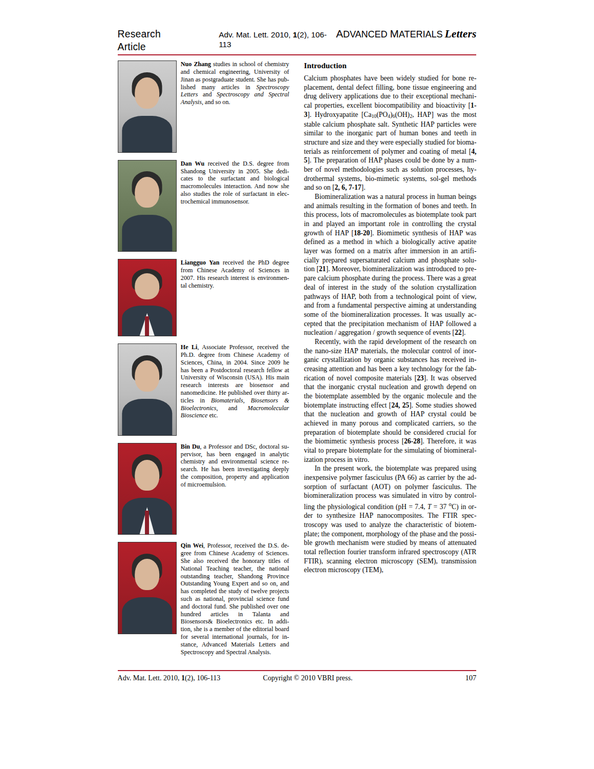Research Article
Adv. Mat. Lett. 2010, 1(2), 106-113
ADVANCED MATERIALS Letters
Nuo Zhang studies in school of chemistry and chemical engineering, University of Jinan as postgraduate student. She has published many articles in Spectroscopy Letters and Spectroscopy and Spectral Analysis, and so on.
Dan Wu received the D.S. degree from Shandong University in 2005. She dedicates to the surfactant and biological macromolecules interaction. And now she also studies the role of surfactant in electrochemical immunosensor.
Liangguo Yan received the PhD degree from Chinese Academy of Sciences in 2007. His research interest is environmental chemistry.
He Li, Associate Professor, received the Ph.D. degree from Chinese Academy of Sciences, China, in 2004. Since 2009 he has been a Postdoctoral research fellow at University of Wisconsin (USA). His main research interests are biosensor and nanomedicine. He published over thirty articles in Biomaterials, Biosensors & Bioelectronics, and Macromolecular Bioscience etc.
Bin Du, a Professor and DSc, doctoral supervisor, has been engaged in analytic chemistry and environmental science research. He has been investigating deeply the composition, property and application of microemulsion.
Qin Wei, Professor, received the D.S. degree from Chinese Academy of Sciences. She also received the honorary titles of National Teaching teacher, the national outstanding teacher, Shandong Province Outstanding Young Expert and so on, and has completed the study of twelve projects such as national, provincial science fund and doctoral fund. She published over one hundred articles in Talanta and Biosensors& Bioelectronics etc. In addition, she is a member of the editorial board for several international journals, for instance, Advanced Materials Letters and Spectroscopy and Spectral Analysis.
Introduction
Calcium phosphates have been widely studied for bone replacement, dental defect filling, bone tissue engineering and drug delivery applications due to their exceptional mechanical properties, excellent biocompatibility and bioactivity [1-3]. Hydroxyapatite [Ca10(PO4)6(OH)2, HAP] was the most stable calcium phosphate salt. Synthetic HAP particles were similar to the inorganic part of human bones and teeth in structure and size and they were especially studied for biomaterials as reinforcement of polymer and coating of metal [4, 5]. The preparation of HAP phases could be done by a number of novel methodologies such as solution processes, hydrothermal systems, bio-mimetic systems, sol-gel methods and so on [2, 6, 7-17].
Biomineralization was a natural process in human beings and animals resulting in the formation of bones and teeth. In this process, lots of macromolecules as biotemplate took part in and played an important role in controlling the crystal growth of HAP [18-20]. Biomimetic synthesis of HAP was defined as a method in which a biologically active apatite layer was formed on a matrix after immersion in an artificially prepared supersaturated calcium and phosphate solution [21]. Moreover, biomineralization was introduced to prepare calcium phosphate during the process. There was a great deal of interest in the study of the solution crystallization pathways of HAP, both from a technological point of view, and from a fundamental perspective aiming at understanding some of the biomineralization processes. It was usually accepted that the precipitation mechanism of HAP followed a nucleation / aggregation / growth sequence of events [22].
Recently, with the rapid development of the research on the nano-size HAP materials, the molecular control of inorganic crystallization by organic substances has received increasing attention and has been a key technology for the fabrication of novel composite materials [23]. It was observed that the inorganic crystal nucleation and growth depend on the biotemplate assembled by the organic molecule and the biotemplate instructing effect [24, 25]. Some studies showed that the nucleation and growth of HAP crystal could be achieved in many porous and complicated carriers, so the preparation of biotemplate should be considered crucial for the biomimetic synthesis process [26-28]. Therefore, it was vital to prepare biotemplate for the simulating of biomineralization process in vitro.
In the present work, the biotemplate was prepared using inexpensive polymer fasciculus (PA 66) as carrier by the adsorption of surfactant (AOT) on polymer fasciculus. The biomineralization process was simulated in vitro by controlling the physiological condition (pH = 7.4, T = 37 oC) in order to synthesize HAP nanocomposites. The FTIR spectroscopy was used to analyze the characteristic of biotemplate; the component, morphology of the phase and the possible growth mechanism were studied by means of attenuated total reflection fourier transform infrared spectroscopy (ATR FTIR), scanning electron microscopy (SEM), transmission electron microscopy (TEM),
Adv. Mat. Lett. 2010, 1(2), 106-113
Copyright © 2010 VBRI press.
107